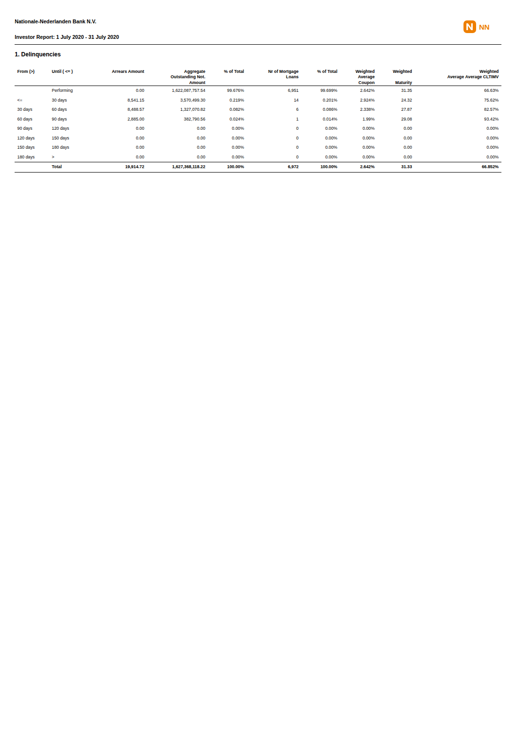Nationale-Nederlanden Bank N.V.
Investor Report: 1 July 2020 - 31 July 2020
NN
1. Delinquencies
| From (>) | Until ( <= ) | Arrears Amount | Aggregate | % of Total | Nr of Mortgage | % of Total | Weighted | Weighted | Weighted |
| --- | --- | --- | --- | --- | --- | --- | --- | --- | --- |
| | | | Outstanding Not. | | Loans | | Average | | Average Average CLTIMV |
| | | | Amount | | | | Coupon | Maturity | |
| | Performing | 0.00 | 1,622,087,757.54 | 99.676% | 6,951 | 99.699% | 2.642% | 31.35 | 66.63% |
| <= | 30 days | 8,541.15 | 3,570,499.30 | 0.219% | 14 | 0.201% | 2.924% | 24.32 | 75.62% |
| 30 days | 60 days | 8,488.57 | 1,327,070.82 | 0.082% | 6 | 0.086% | 2.338% | 27.87 | 82.57% |
| 60 days | 90 days | 2,885.00 | 382,790.56 | 0.024% | 1 | 0.014% | 1.99% | 29.08 | 93.42% |
| 90 days | 120 days | 0.00 | 0.00 | 0.00% | 0 | 0.00% | 0.00% | 0.00 | 0.00% |
| 120 days | 150 days | 0.00 | 0.00 | 0.00% | 0 | 0.00% | 0.00% | 0.00 | 0.00% |
| 150 days | 180 days | 0.00 | 0.00 | 0.00% | 0 | 0.00% | 0.00% | 0.00 | 0.00% |
| 180 days | > | 0.00 | 0.00 | 0.00% | 0 | 0.00% | 0.00% | 0.00 | 0.00% |
| | Total | 19,914.72 | 1,627,368,118.22 | 100.00% | 6,972 | 100.00% | 2.642% | 31.33 | 66.852% |